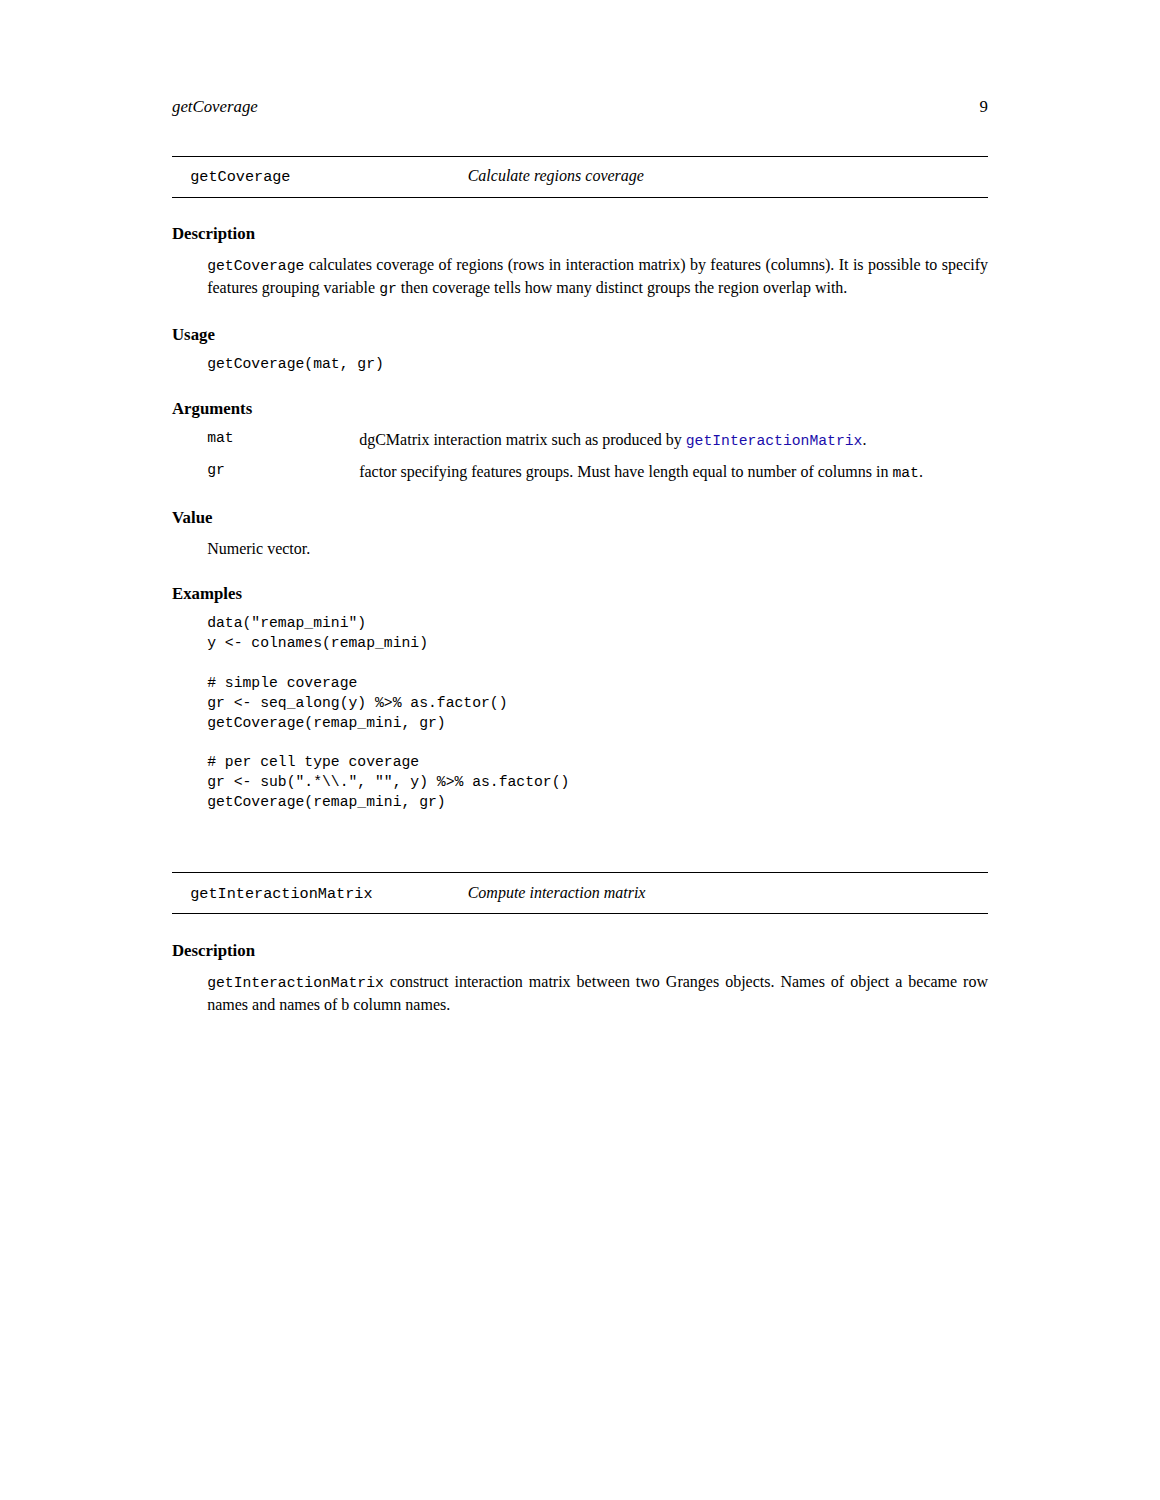getCoverage 9
getCoverage Calculate regions coverage
Description
getCoverage calculates coverage of regions (rows in interaction matrix) by features (columns). It is possible to specify features grouping variable gr then coverage tells how many distinct groups the region overlap with.
Usage
getCoverage(mat, gr)
Arguments
mat
dgCMatrix interaction matrix such as produced by getInteractionMatrix.
gr
factor specifying features groups. Must have length equal to number of columns in mat.
Value
Numeric vector.
Examples
data("remap_mini")
y <- colnames(remap_mini)

# simple coverage
gr <- seq_along(y) %>% as.factor()
getCoverage(remap_mini, gr)

# per cell type coverage
gr <- sub(".*\\.", "", y) %>% as.factor()
getCoverage(remap_mini, gr)
getInteractionMatrix Compute interaction matrix
Description
getInteractionMatrix construct interaction matrix between two Granges objects. Names of object a became row names and names of b column names.